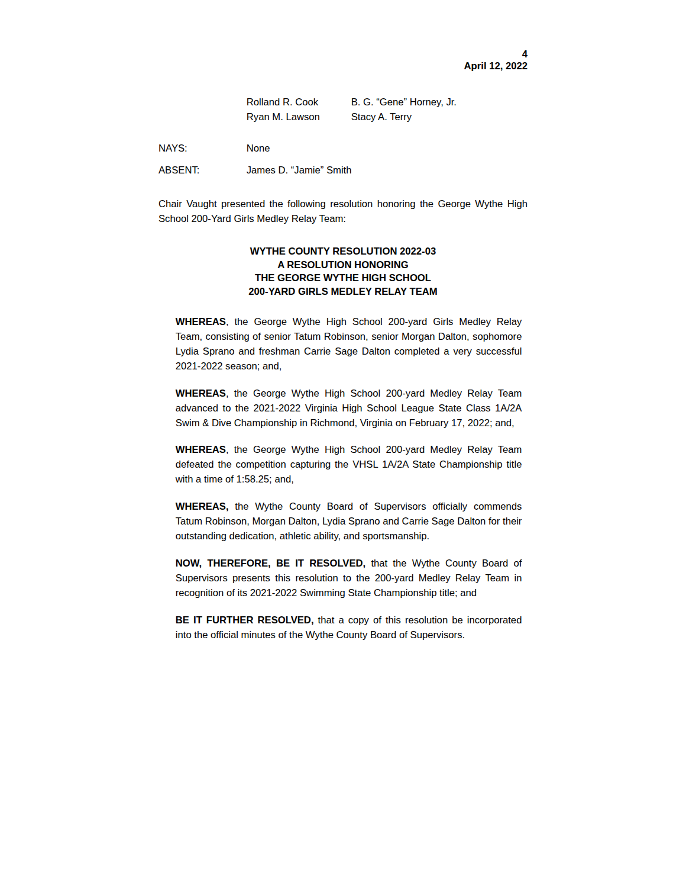4
April 12, 2022
| Rolland R. Cook | B. G. “Gene” Horney, Jr. |
| Ryan M. Lawson | Stacy A. Terry |
| NAYS: | None |
| ABSENT: | James D. “Jamie” Smith |
Chair Vaught presented the following resolution honoring the George Wythe High School 200-Yard Girls Medley Relay Team:
WYTHE COUNTY RESOLUTION 2022-03
A RESOLUTION HONORING
THE GEORGE WYTHE HIGH SCHOOL
200-YARD GIRLS MEDLEY RELAY TEAM
WHEREAS, the George Wythe High School 200-yard Girls Medley Relay Team, consisting of senior Tatum Robinson, senior Morgan Dalton, sophomore Lydia Sprano and freshman Carrie Sage Dalton completed a very successful 2021-2022 season; and,
WHEREAS, the George Wythe High School 200-yard Medley Relay Team advanced to the 2021-2022 Virginia High School League State Class 1A/2A Swim & Dive Championship in Richmond, Virginia on February 17, 2022; and,
WHEREAS, the George Wythe High School 200-yard Medley Relay Team defeated the competition capturing the VHSL 1A/2A State Championship title with a time of 1:58.25; and,
WHEREAS, the Wythe County Board of Supervisors officially commends Tatum Robinson, Morgan Dalton, Lydia Sprano and Carrie Sage Dalton for their outstanding dedication, athletic ability, and sportsmanship.
NOW, THEREFORE, BE IT RESOLVED, that the Wythe County Board of Supervisors presents this resolution to the 200-yard Medley Relay Team in recognition of its 2021-2022 Swimming State Championship title; and
BE IT FURTHER RESOLVED, that a copy of this resolution be incorporated into the official minutes of the Wythe County Board of Supervisors.